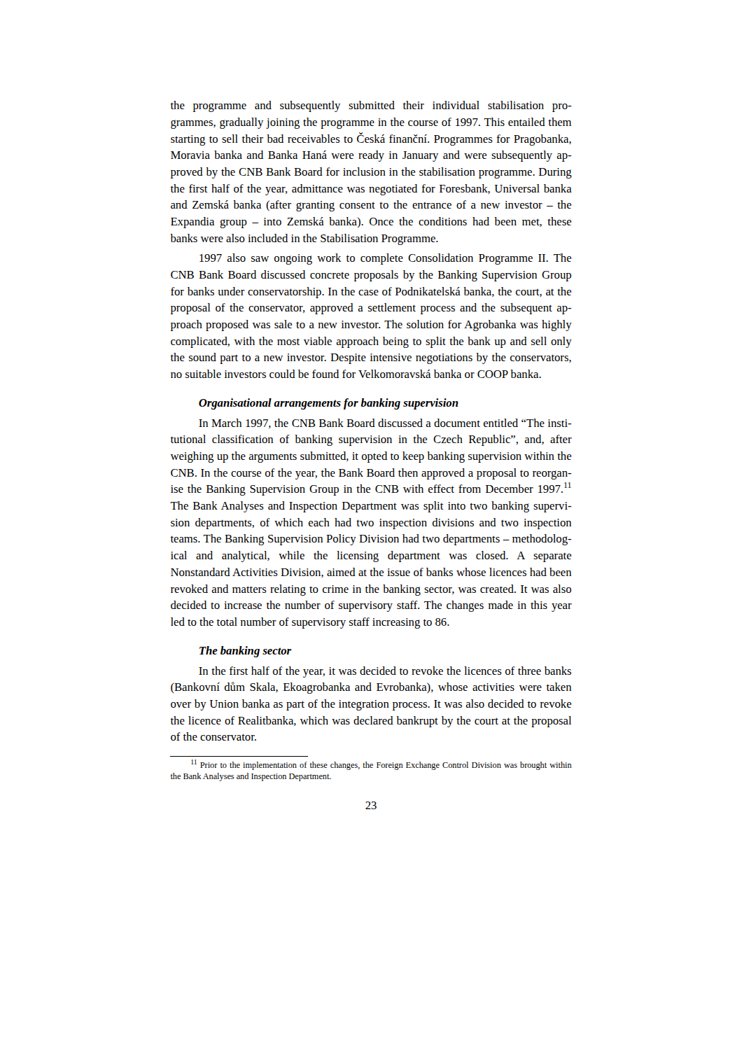the programme and subsequently submitted their individual stabilisation programmes, gradually joining the programme in the course of 1997. This entailed them starting to sell their bad receivables to Česká finanční. Programmes for Pragobanka, Moravia banka and Banka Haná were ready in January and were subsequently approved by the CNB Bank Board for inclusion in the stabilisation programme. During the first half of the year, admittance was negotiated for Foresbank, Universal banka and Zemská banka (after granting consent to the entrance of a new investor – the Expandia group – into Zemská banka). Once the conditions had been met, these banks were also included in the Stabilisation Programme.
1997 also saw ongoing work to complete Consolidation Programme II. The CNB Bank Board discussed concrete proposals by the Banking Supervision Group for banks under conservatorship. In the case of Podnikatelská banka, the court, at the proposal of the conservator, approved a settlement process and the subsequent approach proposed was sale to a new investor. The solution for Agrobanka was highly complicated, with the most viable approach being to split the bank up and sell only the sound part to a new investor. Despite intensive negotiations by the conservators, no suitable investors could be found for Velkomoravská banka or COOP banka.
Organisational arrangements for banking supervision
In March 1997, the CNB Bank Board discussed a document entitled “The institutional classification of banking supervision in the Czech Republic”, and, after weighing up the arguments submitted, it opted to keep banking supervision within the CNB. In the course of the year, the Bank Board then approved a proposal to reorganise the Banking Supervision Group in the CNB with effect from December 1997.11 The Bank Analyses and Inspection Department was split into two banking supervision departments, of which each had two inspection divisions and two inspection teams. The Banking Supervision Policy Division had two departments – methodological and analytical, while the licensing department was closed. A separate Nonstandard Activities Division, aimed at the issue of banks whose licences had been revoked and matters relating to crime in the banking sector, was created. It was also decided to increase the number of supervisory staff. The changes made in this year led to the total number of supervisory staff increasing to 86.
The banking sector
In the first half of the year, it was decided to revoke the licences of three banks (Bankovní dům Skala, Ekoagrobanka and Evrobanka), whose activities were taken over by Union banka as part of the integration process. It was also decided to revoke the licence of Realitbanka, which was declared bankrupt by the court at the proposal of the conservator.
11 Prior to the implementation of these changes, the Foreign Exchange Control Division was brought within the Bank Analyses and Inspection Department.
23